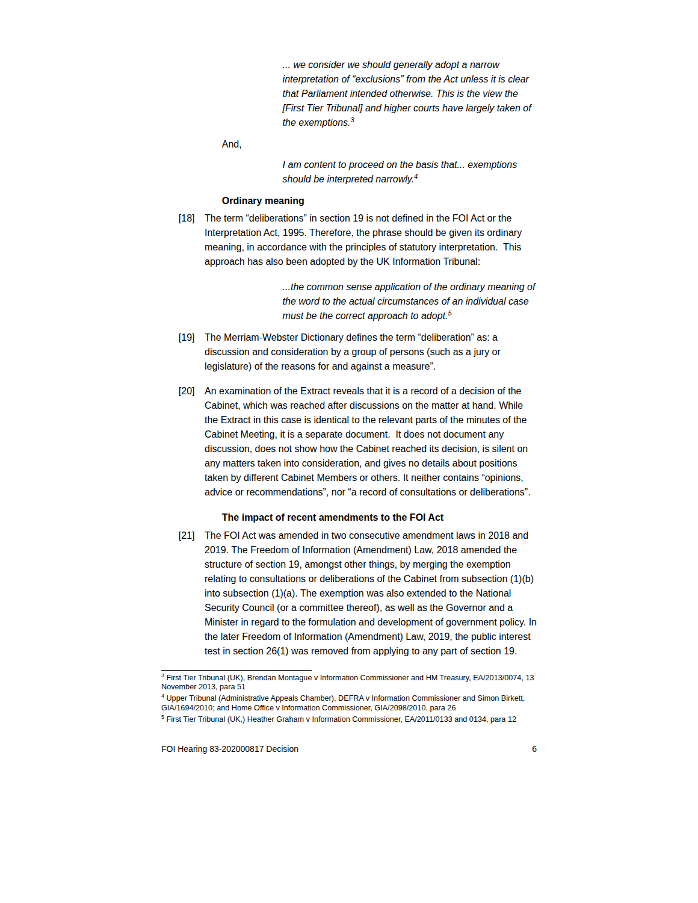... we consider we should generally adopt a narrow interpretation of “exclusions” from the Act unless it is clear that Parliament intended otherwise. This is the view the [First Tier Tribunal] and higher courts have largely taken of the exemptions.3
And,
I am content to proceed on the basis that... exemptions should be interpreted narrowly.4
Ordinary meaning
[18]
The term “deliberations” in section 19 is not defined in the FOI Act or the Interpretation Act, 1995. Therefore, the phrase should be given its ordinary meaning, in accordance with the principles of statutory interpretation. This approach has also been adopted by the UK Information Tribunal:
...the common sense application of the ordinary meaning of the word to the actual circumstances of an individual case must be the correct approach to adopt.5
[19]
The Merriam-Webster Dictionary defines the term “deliberation” as: a discussion and consideration by a group of persons (such as a jury or legislature) of the reasons for and against a measure”.
[20]
An examination of the Extract reveals that it is a record of a decision of the Cabinet, which was reached after discussions on the matter at hand. While the Extract in this case is identical to the relevant parts of the minutes of the Cabinet Meeting, it is a separate document. It does not document any discussion, does not show how the Cabinet reached its decision, is silent on any matters taken into consideration, and gives no details about positions taken by different Cabinet Members or others. It neither contains “opinions, advice or recommendations”, nor “a record of consultations or deliberations”.
The impact of recent amendments to the FOI Act
[21]
The FOI Act was amended in two consecutive amendment laws in 2018 and 2019. The Freedom of Information (Amendment) Law, 2018 amended the structure of section 19, amongst other things, by merging the exemption relating to consultations or deliberations of the Cabinet from subsection (1)(b) into subsection (1)(a). The exemption was also extended to the National Security Council (or a committee thereof), as well as the Governor and a Minister in regard to the formulation and development of government policy. In the later Freedom of Information (Amendment) Law, 2019, the public interest test in section 26(1) was removed from applying to any part of section 19.
3 First Tier Tribunal (UK), Brendan Montague v Information Commissioner and HM Treasury, EA/2013/0074, 13 November 2013, para 51
4 Upper Tribunal (Administrative Appeals Chamber), DEFRA v Information Commissioner and Simon Birkett, GIA/1694/2010; and Home Office v Information Commissioner, GIA/2098/2010, para 26
5 First Tier Tribunal (UK,) Heather Graham v Information Commissioner, EA/2011/0133 and 0134, para 12
FOI Hearing 83-202000817 Decision 6